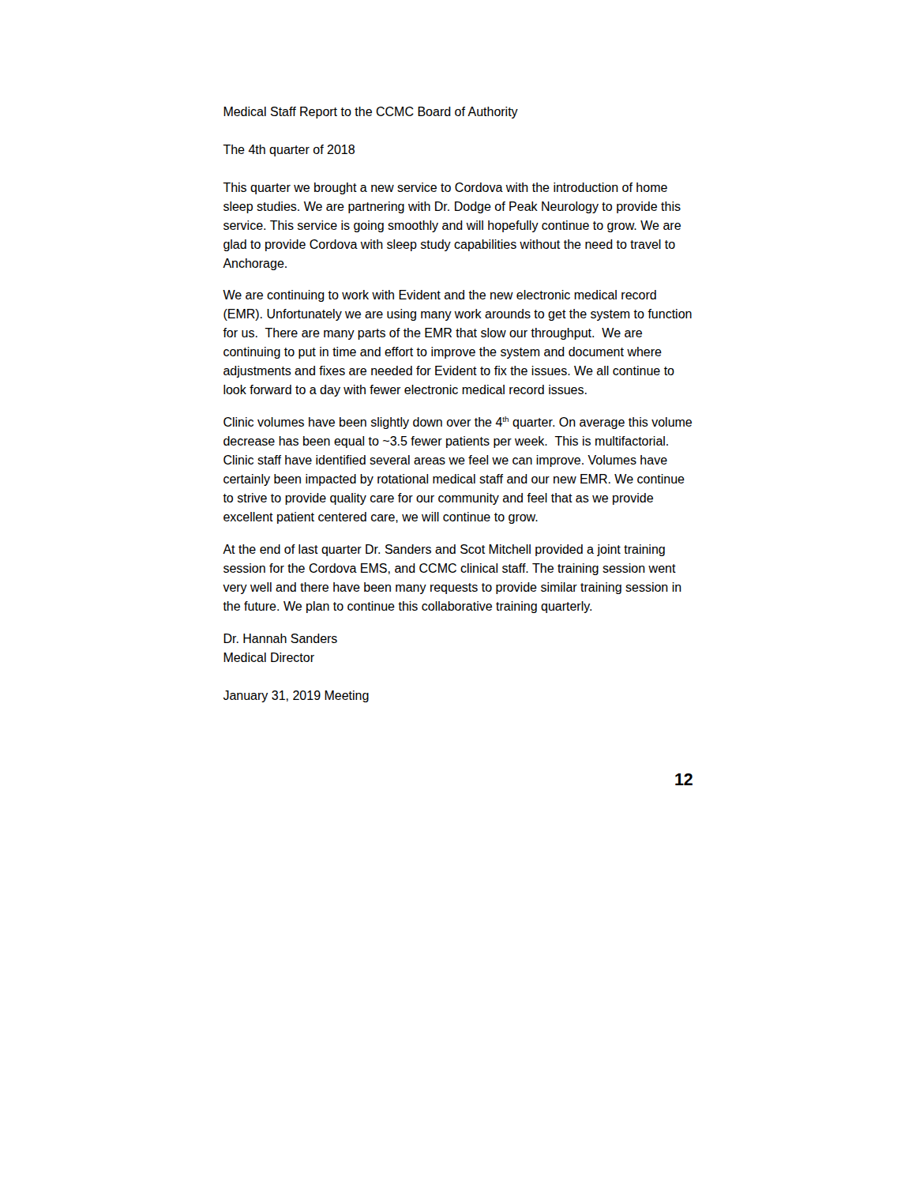Medical Staff Report to the CCMC Board of Authority
The 4th quarter of 2018
This quarter we brought a new service to Cordova with the introduction of home sleep studies. We are partnering with Dr. Dodge of Peak Neurology to provide this service. This service is going smoothly and will hopefully continue to grow. We are glad to provide Cordova with sleep study capabilities without the need to travel to Anchorage.
We are continuing to work with Evident and the new electronic medical record (EMR). Unfortunately we are using many work arounds to get the system to function for us. There are many parts of the EMR that slow our throughput. We are continuing to put in time and effort to improve the system and document where adjustments and fixes are needed for Evident to fix the issues. We all continue to look forward to a day with fewer electronic medical record issues.
Clinic volumes have been slightly down over the 4th quarter. On average this volume decrease has been equal to ~3.5 fewer patients per week. This is multifactorial. Clinic staff have identified several areas we feel we can improve. Volumes have certainly been impacted by rotational medical staff and our new EMR. We continue to strive to provide quality care for our community and feel that as we provide excellent patient centered care, we will continue to grow.
At the end of last quarter Dr. Sanders and Scot Mitchell provided a joint training session for the Cordova EMS, and CCMC clinical staff. The training session went very well and there have been many requests to provide similar training session in the future. We plan to continue this collaborative training quarterly.
Dr. Hannah Sanders
Medical Director
January 31, 2019 Meeting
12